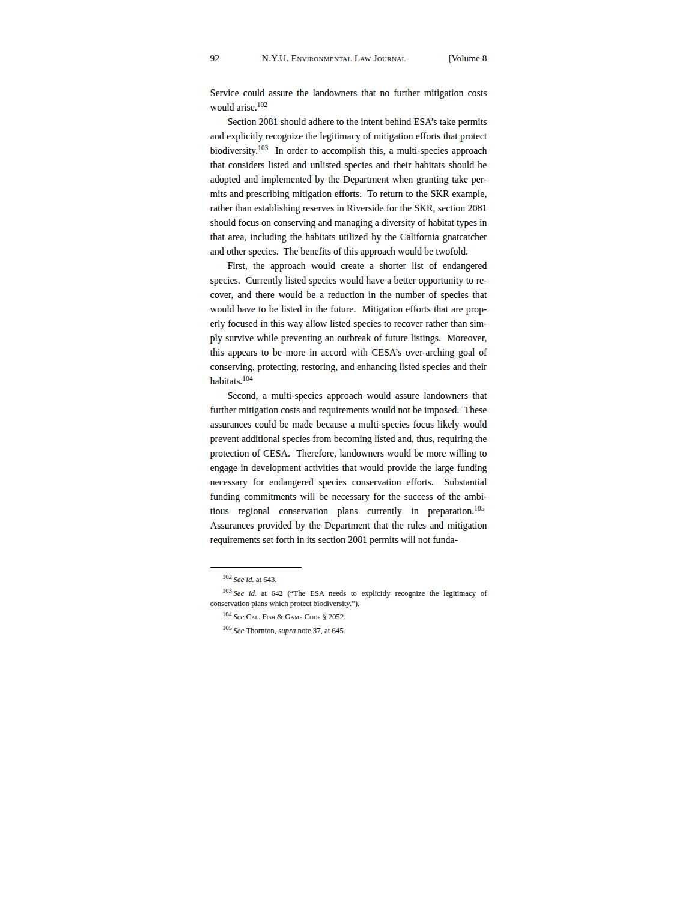92 N.Y.U. Environmental Law Journal [Volume 8
Service could assure the landowners that no further mitigation costs would arise.102
Section 2081 should adhere to the intent behind ESA’s take permits and explicitly recognize the legitimacy of mitigation efforts that protect biodiversity.103 In order to accomplish this, a multi-species approach that considers listed and unlisted species and their habitats should be adopted and implemented by the Department when granting take permits and prescribing mitigation efforts. To return to the SKR example, rather than establishing reserves in Riverside for the SKR, section 2081 should focus on conserving and managing a diversity of habitat types in that area, including the habitats utilized by the California gnatcatcher and other species. The benefits of this approach would be twofold.
First, the approach would create a shorter list of endangered species. Currently listed species would have a better opportunity to recover, and there would be a reduction in the number of species that would have to be listed in the future. Mitigation efforts that are properly focused in this way allow listed species to recover rather than simply survive while preventing an outbreak of future listings. Moreover, this appears to be more in accord with CESA’s over-arching goal of conserving, protecting, restoring, and enhancing listed species and their habitats.104
Second, a multi-species approach would assure landowners that further mitigation costs and requirements would not be imposed. These assurances could be made because a multi-species focus likely would prevent additional species from becoming listed and, thus, requiring the protection of CESA. Therefore, landowners would be more willing to engage in development activities that would provide the large funding necessary for endangered species conservation efforts. Substantial funding commitments will be necessary for the success of the ambitious regional conservation plans currently in preparation.105 Assurances provided by the Department that the rules and mitigation requirements set forth in its section 2081 permits will not funda-
102 See id. at 643.
103 See id. at 642 (“The ESA needs to explicitly recognize the legitimacy of conservation plans which protect biodiversity.”).
104 See Cal. Fish & Game Code § 2052.
105 See Thornton, supra note 37, at 645.